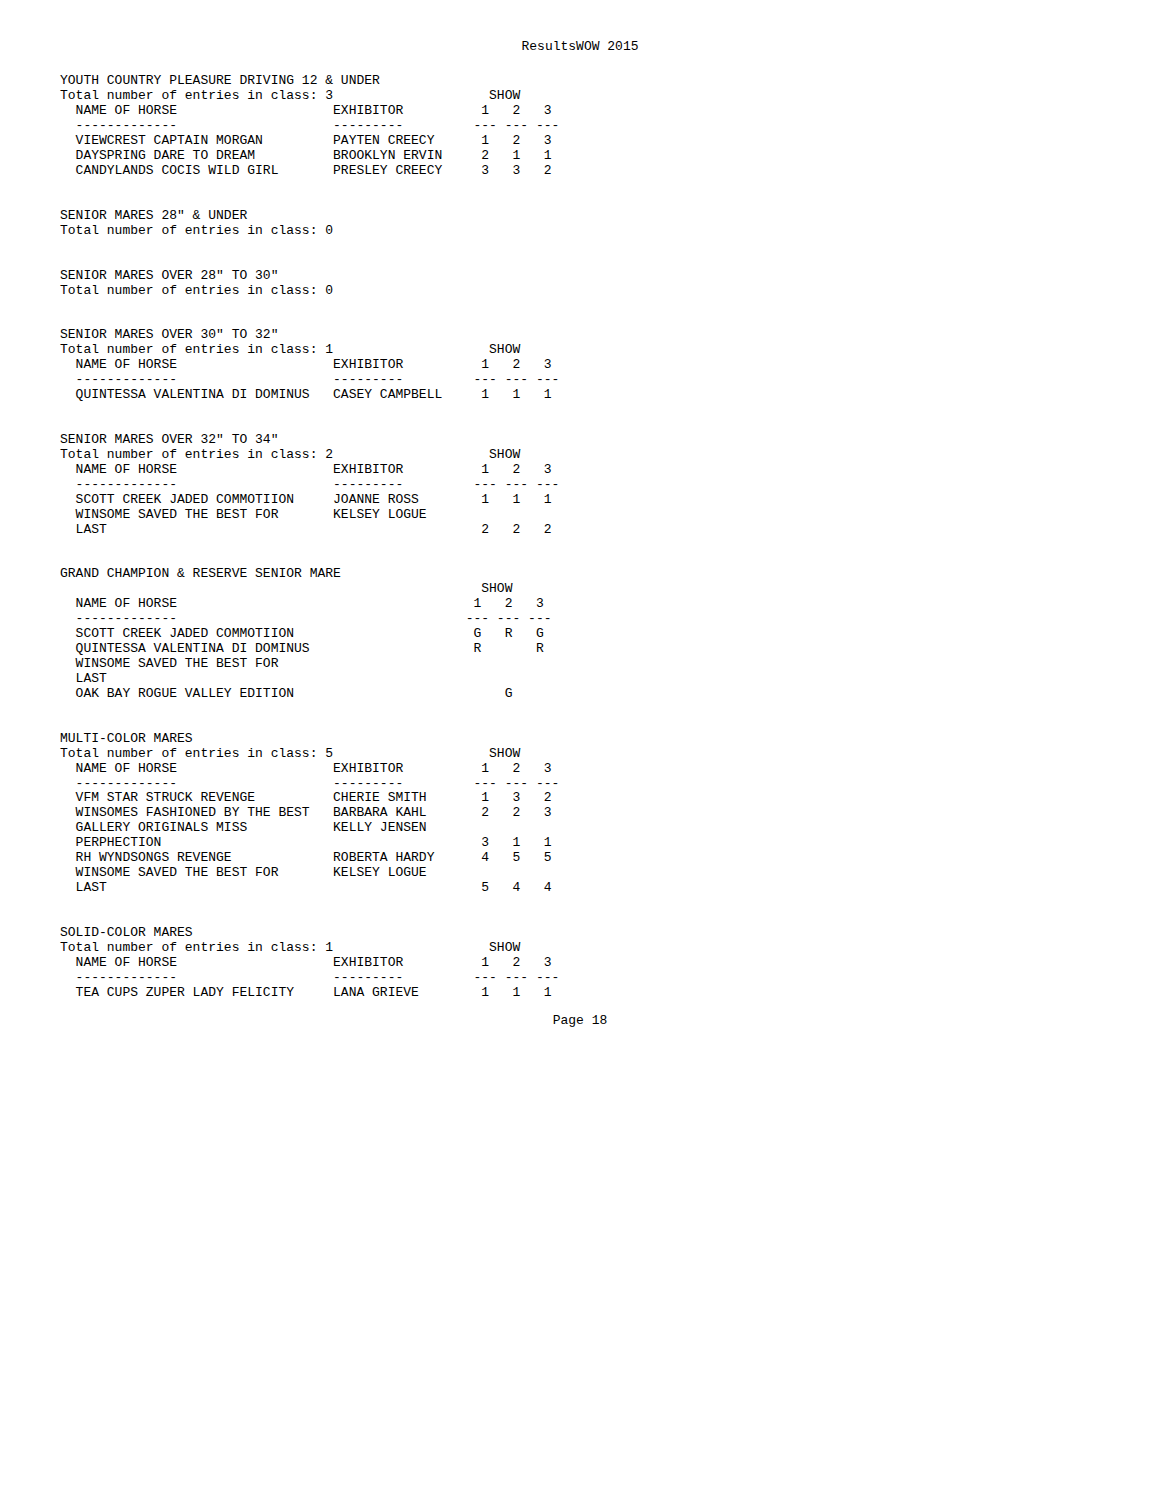ResultsWOW 2015
YOUTH COUNTRY PLEASURE DRIVING 12 & UNDER
Total number of entries in class: 3                    SHOW
  NAME OF HORSE                    EXHIBITOR          1   2   3
  -------------                    ---------         --- --- ---
  VIEWCREST CAPTAIN MORGAN         PAYTEN CREECY      1   2   3
  DAYSPRING DARE TO DREAM          BROOKLYN ERVIN     2   1   1
  CANDYLANDS COCIS WILD GIRL       PRESLEY CREECY     3   3   2


SENIOR MARES 28" & UNDER
Total number of entries in class: 0


SENIOR MARES OVER 28" TO 30"
Total number of entries in class: 0


SENIOR MARES OVER 30" TO 32"
Total number of entries in class: 1                    SHOW
  NAME OF HORSE                    EXHIBITOR          1   2   3
  -------------                    ---------         --- --- ---
  QUINTESSA VALENTINA DI DOMINUS   CASEY CAMPBELL     1   1   1


SENIOR MARES OVER 32" TO 34"
Total number of entries in class: 2                    SHOW
  NAME OF HORSE                    EXHIBITOR          1   2   3
  -------------                    ---------         --- --- ---
  SCOTT CREEK JADED COMMOTIION     JOANNE ROSS        1   1   1
  WINSOME SAVED THE BEST FOR       KELSEY LOGUE
  LAST                                                2   2   2


GRAND CHAMPION & RESERVE SENIOR MARE
                                                      SHOW
  NAME OF HORSE                                      1   2   3
  -------------                                     --- --- ---
  SCOTT CREEK JADED COMMOTIION                       G   R   G
  QUINTESSA VALENTINA DI DOMINUS                     R       R
  WINSOME SAVED THE BEST FOR
  LAST
  OAK BAY ROGUE VALLEY EDITION                           G


MULTI-COLOR MARES
Total number of entries in class: 5                    SHOW
  NAME OF HORSE                    EXHIBITOR          1   2   3
  -------------                    ---------         --- --- ---
  VFM STAR STRUCK REVENGE          CHERIE SMITH       1   3   2
  WINSOMES FASHIONED BY THE BEST   BARBARA KAHL       2   2   3
  GALLERY ORIGINALS MISS           KELLY JENSEN
  PERPHECTION                                         3   1   1
  RH WYNDSONGS REVENGE             ROBERTA HARDY      4   5   5
  WINSOME SAVED THE BEST FOR       KELSEY LOGUE
  LAST                                                5   4   4


SOLID-COLOR MARES
Total number of entries in class: 1                    SHOW
  NAME OF HORSE                    EXHIBITOR          1   2   3
  -------------                    ---------         --- --- ---
  TEA CUPS ZUPER LADY FELICITY     LANA GRIEVE        1   1   1
Page 18